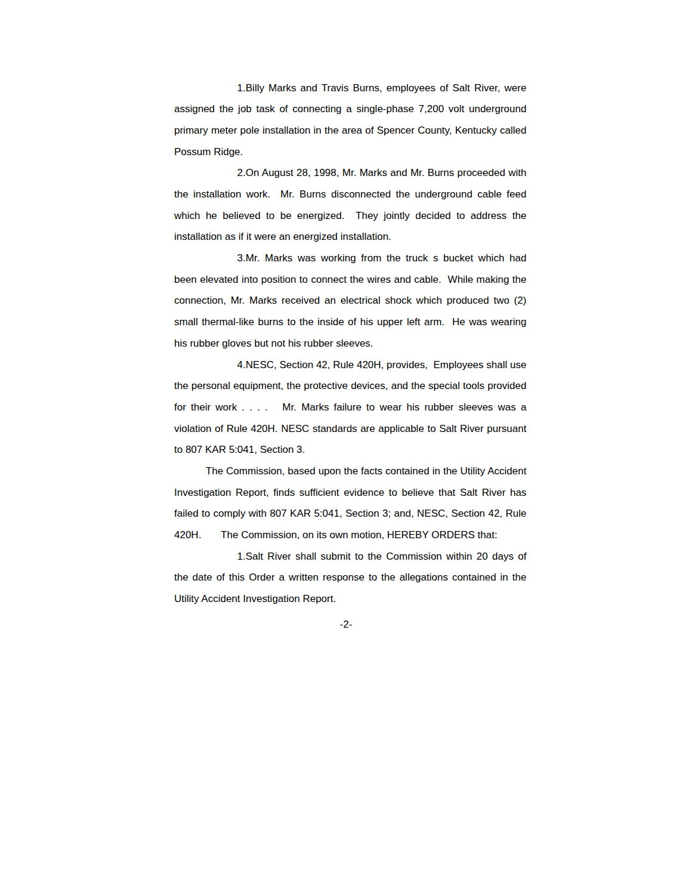1. Billy Marks and Travis Burns, employees of Salt River, were assigned the job task of connecting a single-phase 7,200 volt underground primary meter pole installation in the area of Spencer County, Kentucky called Possum Ridge.
2. On August 28, 1998, Mr. Marks and Mr. Burns proceeded with the installation work. Mr. Burns disconnected the underground cable feed which he believed to be energized. They jointly decided to address the installation as if it were an energized installation.
3. Mr. Marks was working from the truck s bucket which had been elevated into position to connect the wires and cable. While making the connection, Mr. Marks received an electrical shock which produced two (2) small thermal-like burns to the inside of his upper left arm. He was wearing his rubber gloves but not his rubber sleeves.
4. NESC, Section 42, Rule 420H, provides, Employees shall use the personal equipment, the protective devices, and the special tools provided for their work . . . . Mr. Marks failure to wear his rubber sleeves was a violation of Rule 420H. NESC standards are applicable to Salt River pursuant to 807 KAR 5:041, Section 3.
The Commission, based upon the facts contained in the Utility Accident Investigation Report, finds sufficient evidence to believe that Salt River has failed to comply with 807 KAR 5:041, Section 3; and, NESC, Section 42, Rule 420H. The Commission, on its own motion, HEREBY ORDERS that:
1. Salt River shall submit to the Commission within 20 days of the date of this Order a written response to the allegations contained in the Utility Accident Investigation Report.
-2-